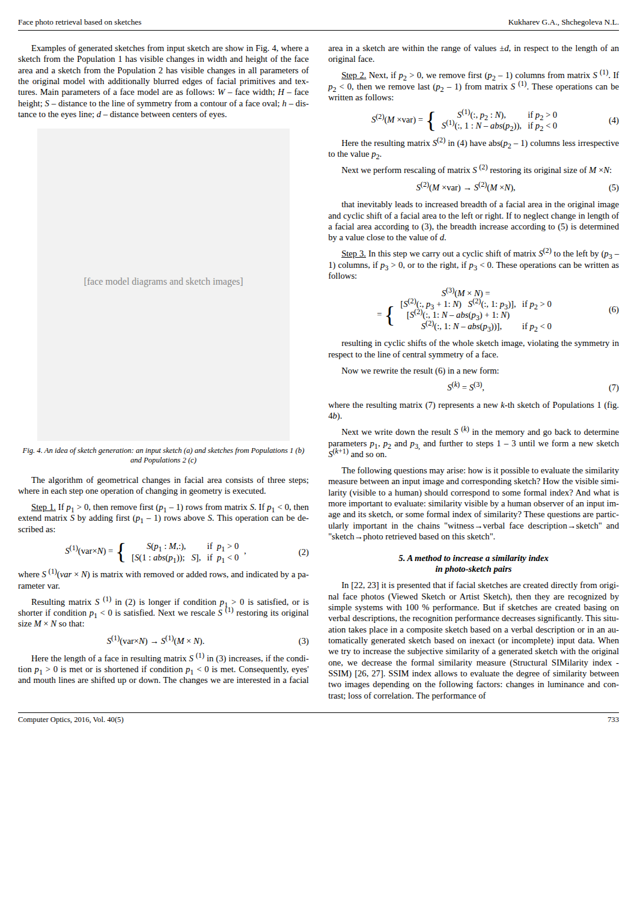Face photo retrieval based on sketches
Kukharev G.A., Shchegoleva N.L.
Examples of generated sketches from input sketch are show in Fig. 4, where a sketch from the Population 1 has visible changes in width and height of the face area and a sketch from the Population 2 has visible changes in all parameters of the original model with additionally blurred edges of facial primitives and textures. Main parameters of a face model are as follows: W – face width; H – face height; S – distance to the line of symmetry from a contour of a face oval; h – distance to the eyes line; d – distance between centers of eyes.
Fig. 4. An idea of sketch generation: an input sketch (a) and sketches from Populations 1 (b) and Populations 2 (c)
The algorithm of geometrical changes in facial area consists of three steps; where in each step one operation of changing in geometry is executed.
Step 1. If p1 > 0, then remove first (p1 – 1) rows from matrix S. If p1 < 0, then extend matrix S by adding first (p1 – 1) rows above S. This operation can be described as:
S(1)(var×N) = {
| S ( p 1 : M ,:), | if p 1 > 0 |
| [ S (1 : abs ( p 1 )); S ], | if p 1 < 0 |
,
(2)
where S (1)(var × N) is matrix with removed or added rows, and indicated by a parameter var.
Resulting matrix S (1) in (2) is longer if condition p1 > 0 is satisfied, or is shorter if condition p1 < 0 is satisfied. Next we rescale S (1) restoring its original size M × N so that:
S(1)(var×N) → S(1)(M × N).
(3)
Here the length of a face in resulting matrix S (1) in (3) increases, if the condition p1 > 0 is met or is shortened if condition p1 < 0 is met. Consequently, eyes' and mouth lines are shifted up or down. The changes we are interested in a facial area in a sketch are within the range of values ±d, in respect to the length of an original face.
Step 2. Next, if p2 > 0, we remove first (p2 – 1) columns from matrix S (1). If p2 < 0, then we remove last (p2 – 1) from matrix S (1). These operations can be written as follows:
S(2)(M ×var) = {
| S (1) (:, p 2 : N ), | if p 2 > 0 |
| S (1) (:, 1 : N – abs ( p 2 )), | if p 2 < 0 |
(4)
Here the resulting matrix S(2) in (4) have abs(p2 – 1) columns less irrespective to the value p2.
Next we perform rescaling of matrix S (2) restoring its original size of M ×N:
S(2)(M ×var) → S(2)(M ×N),
(5)
that inevitably leads to increased breadth of a facial area in the original image and cyclic shift of a facial area to the left or right. If to neglect change in length of a facial area according to (3), the breadth increase according to (5) is determined by a value close to the value of d.
Step 3. In this step we carry out a cyclic shift of matrix S(2) to the left by (p3 – 1) columns, if p3 > 0, or to the right, if p3 < 0. These operations can be written as follows:
S(3)(M × N) =
= {
| [ S (2) (:, p 3 + 1: N ) S (2) (:, 1: p 3 )], | if p 2 > 0 |
| [ S (2) (:, 1: N – abs ( p 3 ) + 1: N ) | |
| S (2) (:, 1: N – abs ( p 3 ))], | if p 2 < 0 |
(6)
resulting in cyclic shifts of the whole sketch image, violating the symmetry in respect to the line of central symmetry of a face.
Now we rewrite the result (6) in a new form:
S(k) = S(3),
(7)
where the resulting matrix (7) represents a new k-th sketch of Populations 1 (fig. 4b).
Next we write down the result S (k) in the memory and go back to determine parameters p1, p2 and p3, and further to steps 1 – 3 until we form a new sketch S(k+1) and so on.
The following questions may arise: how is it possible to evaluate the similarity measure between an input image and corresponding sketch? How the visible similarity (visible to a human) should correspond to some formal index? And what is more important to evaluate: similarity visible by a human observer of an input image and its sketch, or some formal index of similarity? These questions are particularly important in the chains "witness→verbal face description→sketch" and "sketch→photo retrieved based on this sketch".
5. A method to increase a similarity index
in photo-sketch pairs
In [22, 23] it is presented that if facial sketches are created directly from original face photos (Viewed Sketch or Artist Sketch), then they are recognized by simple systems with 100 % performance. But if sketches are created basing on verbal descriptions, the recognition performance decreases significantly. This situation takes place in a composite sketch based on a verbal description or in an automatically generated sketch based on inexact (or incomplete) input data. When we try to increase the subjective similarity of a generated sketch with the original one, we decrease the formal similarity measure (Structural SIMilarity index - SSIM) [26, 27]. SSIM index allows to evaluate the degree of similarity between two images depending on the following factors: changes in luminance and contrast; loss of correlation. The performance of
Computer Optics, 2016, Vol. 40(5)
733